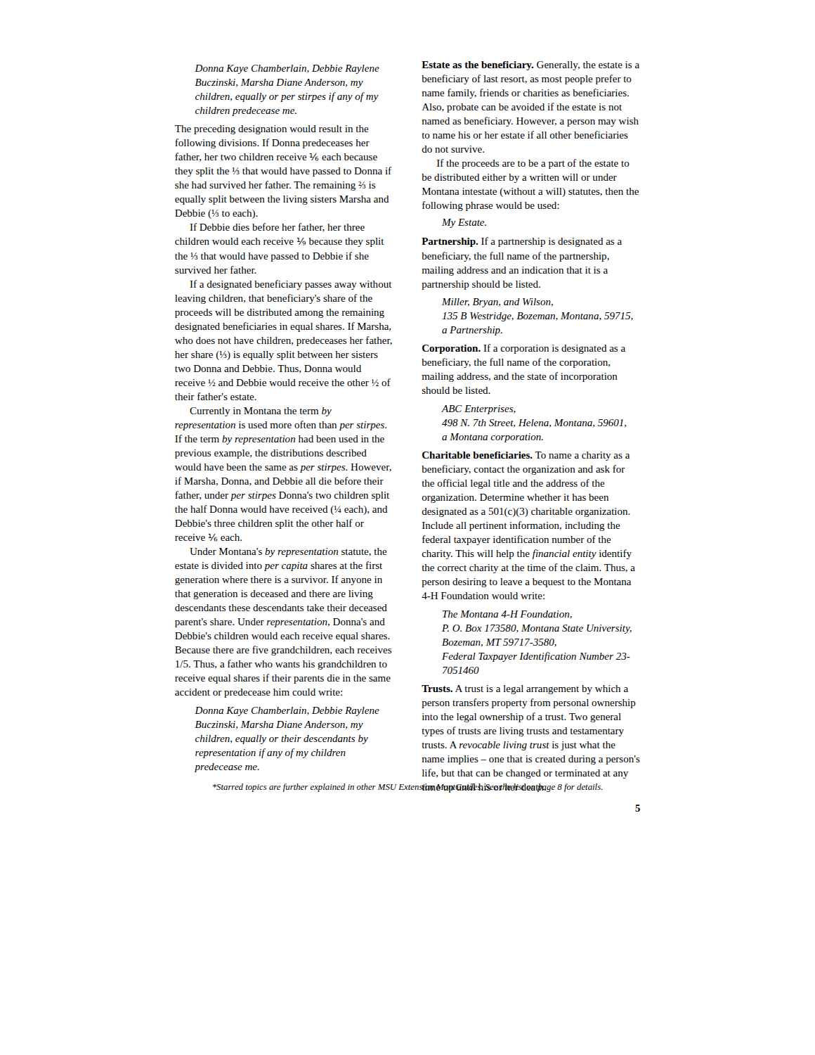Donna Kaye Chamberlain, Debbie Raylene Buczinski, Marsha Diane Anderson, my children, equally or per stirpes if any of my children predecease me.
The preceding designation would result in the following divisions. If Donna predeceases her father, her two children receive ⅙ each because they split the ⅓ that would have passed to Donna if she had survived her father. The remaining ⅔ is equally split between the living sisters Marsha and Debbie (⅓ to each).
If Debbie dies before her father, her three children would each receive ⅑ because they split the ⅓ that would have passed to Debbie if she survived her father.
If a designated beneficiary passes away without leaving children, that beneficiary's share of the proceeds will be distributed among the remaining designated beneficiaries in equal shares. If Marsha, who does not have children, predeceases her father, her share (⅓) is equally split between her sisters two Donna and Debbie. Thus, Donna would receive ½ and Debbie would receive the other ½ of their father's estate.
Currently in Montana the term by representation is used more often than per stirpes. If the term by representation had been used in the previous example, the distributions described would have been the same as per stirpes. However, if Marsha, Donna, and Debbie all die before their father, under per stirpes Donna's two children split the half Donna would have received (¼ each), and Debbie's three children split the other half or receive ⅙ each.
Under Montana's by representation statute, the estate is divided into per capita shares at the first generation where there is a survivor. If anyone in that generation is deceased and there are living descendants these descendants take their deceased parent's share. Under representation, Donna's and Debbie's children would each receive equal shares. Because there are five grandchildren, each receives 1/5. Thus, a father who wants his grandchildren to receive equal shares if their parents die in the same accident or predecease him could write:
Donna Kaye Chamberlain, Debbie Raylene Buczinski, Marsha Diane Anderson, my children, equally or their descendants by representation if any of my children predecease me.
Estate as the beneficiary. Generally, the estate is a beneficiary of last resort, as most people prefer to name family, friends or charities as beneficiaries. Also, probate can be avoided if the estate is not named as beneficiary. However, a person may wish to name his or her estate if all other beneficiaries do not survive.
If the proceeds are to be a part of the estate to be distributed either by a written will or under Montana intestate (without a will) statutes, then the following phrase would be used:
My Estate.
Partnership. If a partnership is designated as a beneficiary, the full name of the partnership, mailing address and an indication that it is a partnership should be listed.
Miller, Bryan, and Wilson,
135 B Westridge, Bozeman, Montana, 59715,
a Partnership.
Corporation. If a corporation is designated as a beneficiary, the full name of the corporation, mailing address, and the state of incorporation should be listed.
ABC Enterprises,
498 N. 7th Street, Helena, Montana, 59601,
a Montana corporation.
Charitable beneficiaries. To name a charity as a beneficiary, contact the organization and ask for the official legal title and the address of the organization. Determine whether it has been designated as a 501(c)(3) charitable organization. Include all pertinent information, including the federal taxpayer identification number of the charity. This will help the financial entity identify the correct charity at the time of the claim. Thus, a person desiring to leave a bequest to the Montana 4-H Foundation would write:
The Montana 4-H Foundation,
P. O. Box 173580, Montana State University,
Bozeman, MT 59717-3580,
Federal Taxpayer Identification Number 23-7051460
Trusts. A trust is a legal arrangement by which a person transfers property from personal ownership into the legal ownership of a trust. Two general types of trusts are living trusts and testamentary trusts. A revocable living trust is just what the name implies – one that is created during a person's life, but that can be changed or terminated at any time up until his or her death.
*Starred topics are further explained in other MSU Extension MontGuides. See the list on page 8 for details.
5